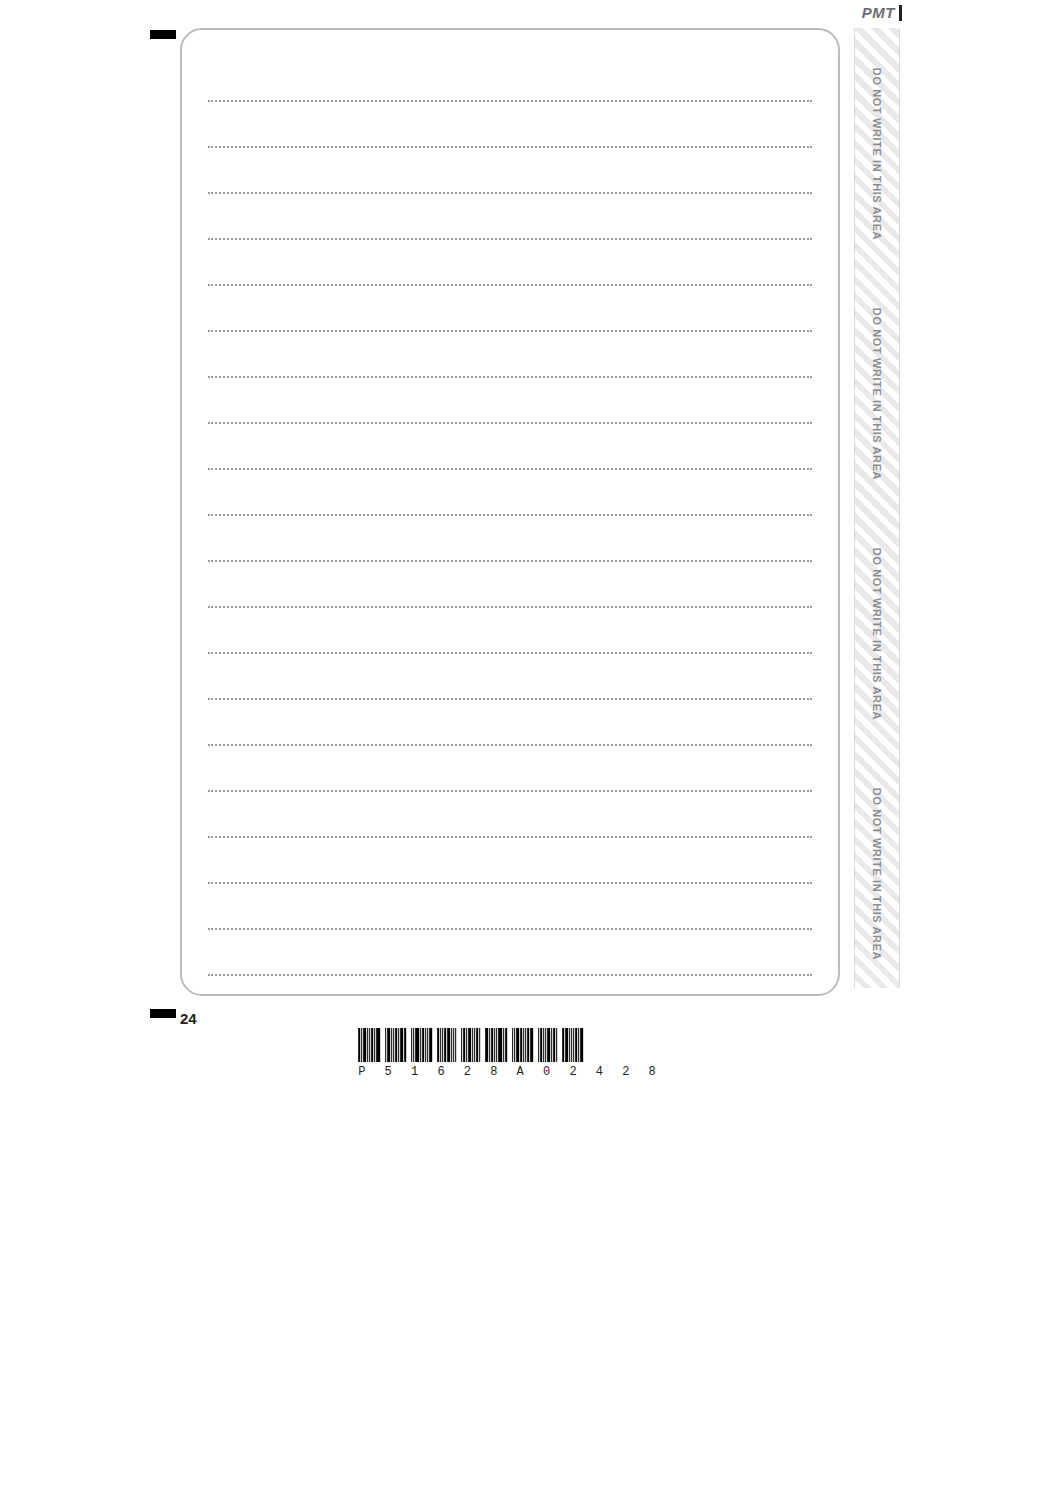PMT
DO NOT WRITE IN THIS AREA
DO NOT WRITE IN THIS AREA
DO NOT WRITE IN THIS AREA
DO NOT WRITE IN THIS AREA
24
P 5 1 6 2 8 A 0 2 4 2 8